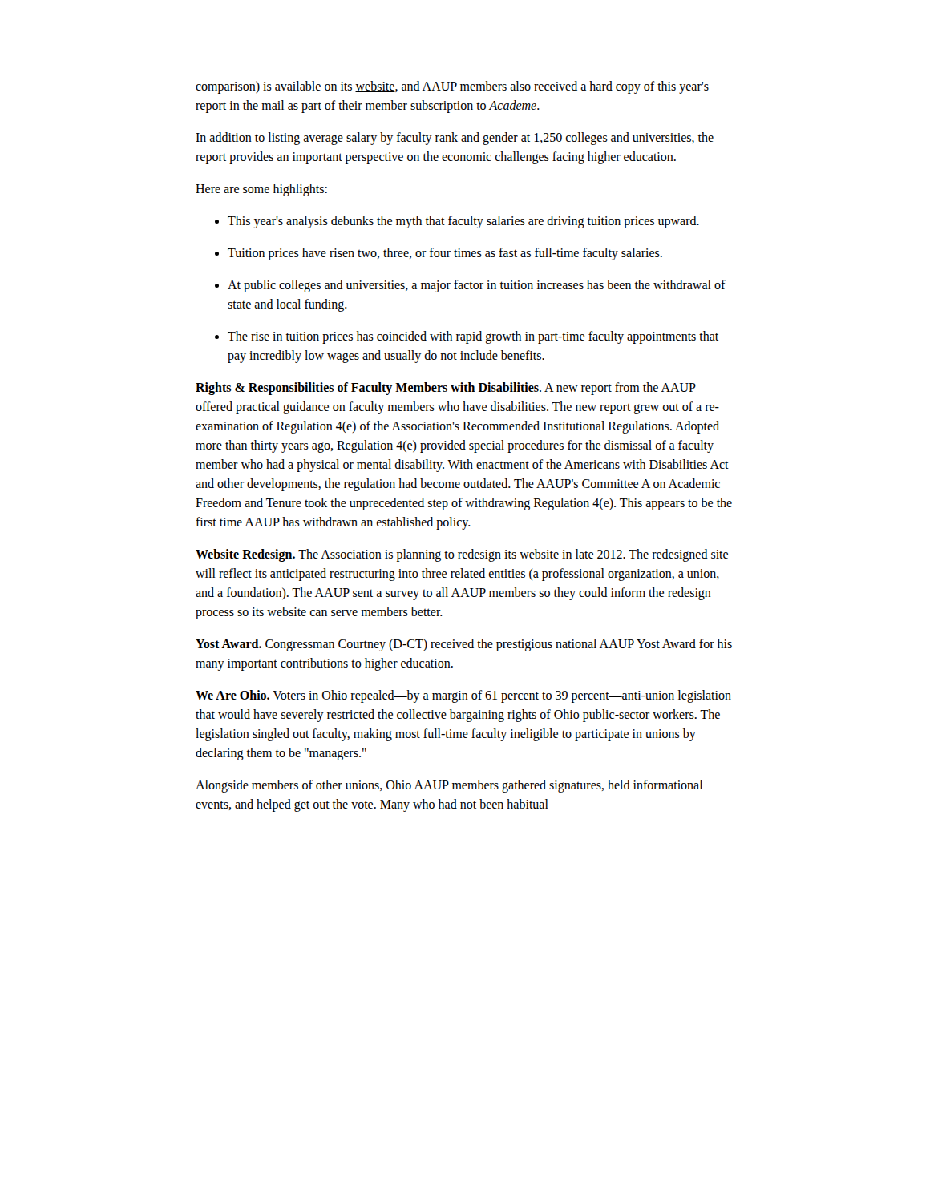comparison) is available on its website, and AAUP members also received a hard copy of this year's report in the mail as part of their member subscription to Academe.
In addition to listing average salary by faculty rank and gender at 1,250 colleges and universities, the report provides an important perspective on the economic challenges facing higher education.
Here are some highlights:
This year's analysis debunks the myth that faculty salaries are driving tuition prices upward.
Tuition prices have risen two, three, or four times as fast as full-time faculty salaries.
At public colleges and universities, a major factor in tuition increases has been the withdrawal of state and local funding.
The rise in tuition prices has coincided with rapid growth in part-time faculty appointments that pay incredibly low wages and usually do not include benefits.
Rights & Responsibilities of Faculty Members with Disabilities. A new report from the AAUP offered practical guidance on faculty members who have disabilities. The new report grew out of a re-examination of Regulation 4(e) of the Association's Recommended Institutional Regulations. Adopted more than thirty years ago, Regulation 4(e) provided special procedures for the dismissal of a faculty member who had a physical or mental disability. With enactment of the Americans with Disabilities Act and other developments, the regulation had become outdated. The AAUP's Committee A on Academic Freedom and Tenure took the unprecedented step of withdrawing Regulation 4(e). This appears to be the first time AAUP has withdrawn an established policy.
Website Redesign. The Association is planning to redesign its website in late 2012. The redesigned site will reflect its anticipated restructuring into three related entities (a professional organization, a union, and a foundation). The AAUP sent a survey to all AAUP members so they could inform the redesign process so its website can serve members better.
Yost Award. Congressman Courtney (D-CT) received the prestigious national AAUP Yost Award for his many important contributions to higher education.
We Are Ohio. Voters in Ohio repealed—by a margin of 61 percent to 39 percent—anti-union legislation that would have severely restricted the collective bargaining rights of Ohio public-sector workers. The legislation singled out faculty, making most full-time faculty ineligible to participate in unions by declaring them to be "managers."
Alongside members of other unions, Ohio AAUP members gathered signatures, held informational events, and helped get out the vote. Many who had not been habitual